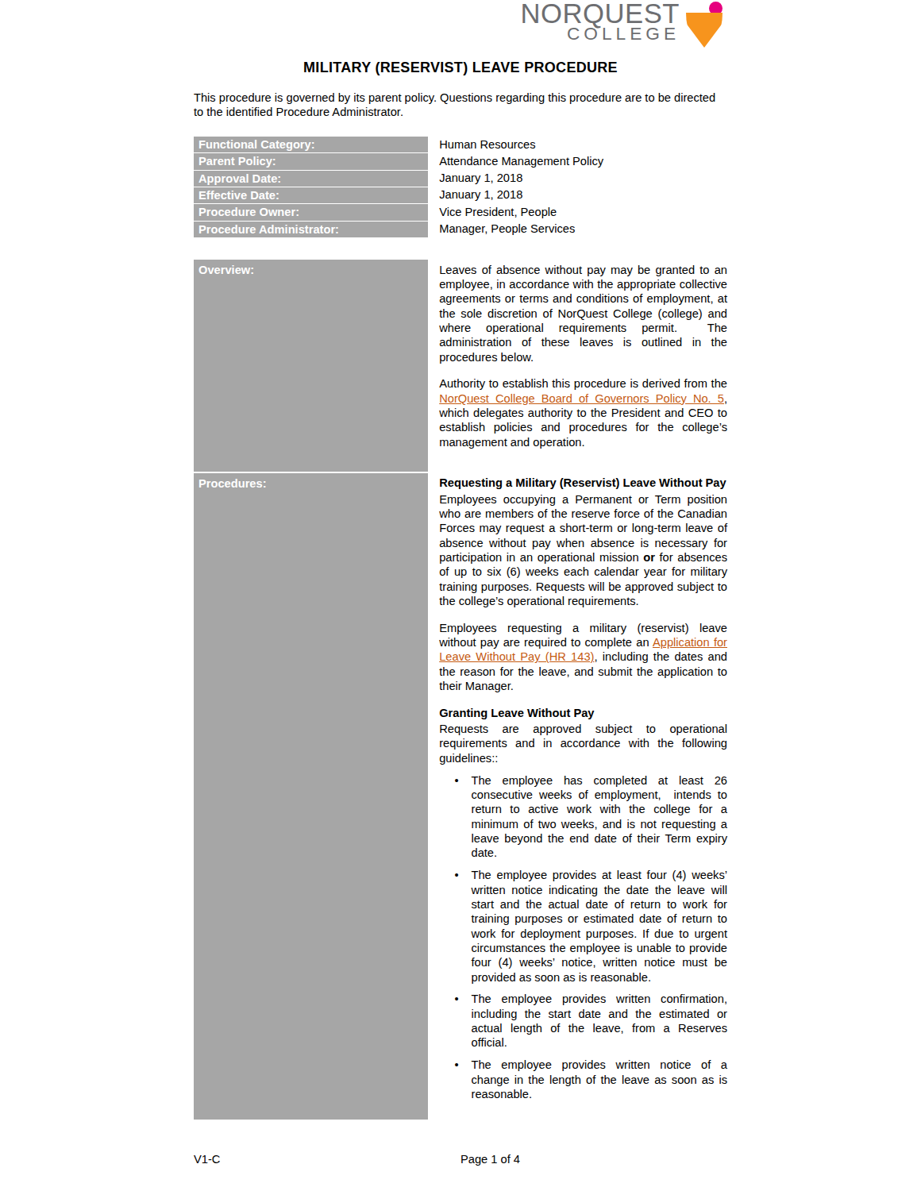NORQUEST
COLLEGE
MILITARY (RESERVIST) LEAVE PROCEDURE
This procedure is governed by its parent policy. Questions regarding this procedure are to be directed to the identified Procedure Administrator.
| Functional Category: | Human Resources |
| Parent Policy: | Attendance Management Policy |
| Approval Date: | January 1, 2018 |
| Effective Date: | January 1, 2018 |
| Procedure Owner: | Vice President, People |
| Procedure Administrator: | Manager, People Services |
| Overview: | Leaves of absence without pay may be granted to an employee, in accordance with the appropriate collective agreements or terms and conditions of employment, at the sole discretion of NorQuest College (college) and where operational requirements permit. The administration of these leaves is outlined in the procedures below. Authority to establish this procedure is derived from the NorQuest College Board of Governors Policy No. 5 , which delegates authority to the President and CEO to establish policies and procedures for the college’s management and operation. |
| Procedures: | Requesting a Military (Reservist) Leave Without Pay Employees occupying a Permanent or Term position who are members of the reserve force of the Canadian Forces may request a short-term or long-term leave of absence without pay when absence is necessary for participation in an operational mission or for absences of up to six (6) weeks each calendar year for military training purposes. Requests will be approved subject to the college’s operational requirements. Employees requesting a military (reservist) leave without pay are required to complete an Application for Leave Without Pay (HR 143) , including the dates and the reason for the leave, and submit the application to their Manager. Granting Leave Without Pay Requests are approved subject to operational requirements and in accordance with the following guidelines:: The employee has completed at least 26 consecutive weeks of employment, intends to return to active work with the college for a minimum of two weeks, and is not requesting a leave beyond the end date of their Term expiry date. The employee provides at least four (4) weeks’ written notice indicating the date the leave will start and the actual date of return to work for training purposes or estimated date of return to work for deployment purposes. If due to urgent circumstances the employee is unable to provide four (4) weeks’ notice, written notice must be provided as soon as is reasonable. The employee provides written confirmation, including the start date and the estimated or actual length of the leave, from a Reserves official. The employee provides written notice of a change in the length of the leave as soon as is reasonable. |
V1-C
Page 1 of 4